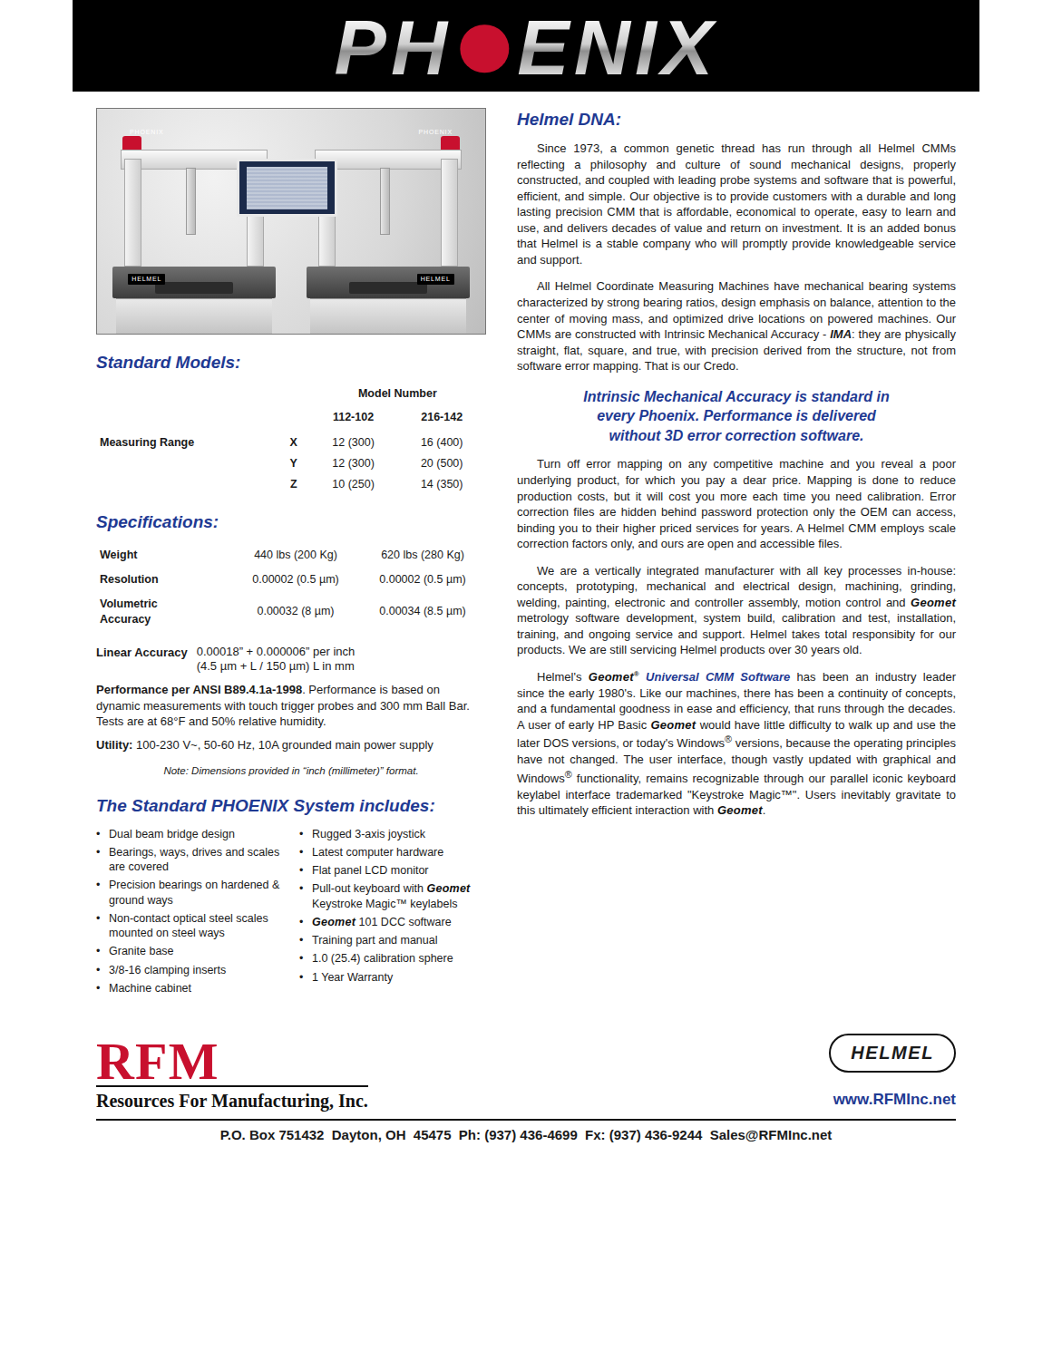PHOENIX
PHOENIX HELMEL
PHOENIX HELMEL
Standard Models:
| | | Model Number |
| | | 112-102 | 216-142 |
| Measuring Range | X | 12 (300) | 16 (400) |
| | Y | 12 (300) | 20 (500) |
| | Z | 10 (250) | 14 (350) |
Specifications:
| Weight | 440 lbs (200 Kg) | 620 lbs (280 Kg) |
| Resolution | 0.00002 (0.5 µm) | 0.00002 (0.5 µm) |
| Volumetric Accuracy | 0.00032 (8 µm) | 0.00034 (8.5 µm) |
Linear Accuracy
0.00018” + 0.000006” per inch
(4.5 µm + L / 150 µm) L in mm
Performance per ANSI B89.4.1a-1998. Performance is based on dynamic measurements with touch trigger probes and 300 mm Ball Bar. Tests are at 68°F and 50% relative humidity.
Utility: 100-230 V~, 50-60 Hz, 10A grounded main power supply
Note: Dimensions provided in “inch (millimeter)” format.
The Standard PHOENIX System includes:
Dual beam bridge design
Bearings, ways, drives and scales are covered
Precision bearings on hardened & ground ways
Non-contact optical steel scales mounted on steel ways
Granite base
3/8-16 clamping inserts
Machine cabinet
Rugged 3-axis joystick
Latest computer hardware
Flat panel LCD monitor
Pull-out keyboard with Geomet Keystroke Magic™ keylabels
Geomet 101 DCC software
Training part and manual
1.0 (25.4) calibration sphere
1 Year Warranty
Helmel DNA:
Since 1973, a common genetic thread has run through all Helmel CMMs reflecting a philosophy and culture of sound mechanical designs, properly constructed, and coupled with leading probe systems and software that is powerful, efficient, and simple. Our objective is to provide customers with a durable and long lasting precision CMM that is affordable, economical to operate, easy to learn and use, and delivers decades of value and return on investment. It is an added bonus that Helmel is a stable company who will promptly provide knowledgeable service and support.
All Helmel Coordinate Measuring Machines have mechanical bearing systems characterized by strong bearing ratios, design emphasis on balance, attention to the center of moving mass, and optimized drive locations on powered machines. Our CMMs are constructed with Intrinsic Mechanical Accuracy - IMA: they are physically straight, flat, square, and true, with precision derived from the structure, not from software error mapping. That is our Credo.
Intrinsic Mechanical Accuracy is standard in
every Phoenix. Performance is delivered
without 3D error correction software.
Turn off error mapping on any competitive machine and you reveal a poor underlying product, for which you pay a dear price. Mapping is done to reduce production costs, but it will cost you more each time you need calibration. Error correction files are hidden behind password protection only the OEM can access, binding you to their higher priced services for years. A Helmel CMM employs scale correction factors only, and ours are open and accessible files.
We are a vertically integrated manufacturer with all key processes in-house: concepts, prototyping, mechanical and electrical design, machining, grinding, welding, painting, electronic and controller assembly, motion control and Geomet metrology software development, system build, calibration and test, installation, training, and ongoing service and support. Helmel takes total responsibity for our products. We are still servicing Helmel products over 30 years old.
Helmel's Geomet® Universal CMM Software has been an industry leader since the early 1980's. Like our machines, there has been a continuity of concepts, and a fundamental goodness in ease and efficiency, that runs through the decades. A user of early HP Basic Geomet would have little difficulty to walk up and use the later DOS versions, or today's Windows® versions, because the operating principles have not changed. The user interface, though vastly updated with graphical and Windows® functionality, remains recognizable through our parallel iconic keyboard keylabel interface trademarked "Keystroke Magic™". Users inevitably gravitate to this ultimately efficient interaction with Geomet.
HELMEL
RFM
Resources For Manufacturing, Inc.
www.RFMInc.net
P.O. Box 751432 Dayton, OH 45475 Ph: (937) 436-4699 Fx: (937) 436-9244 Sales@RFMInc.net